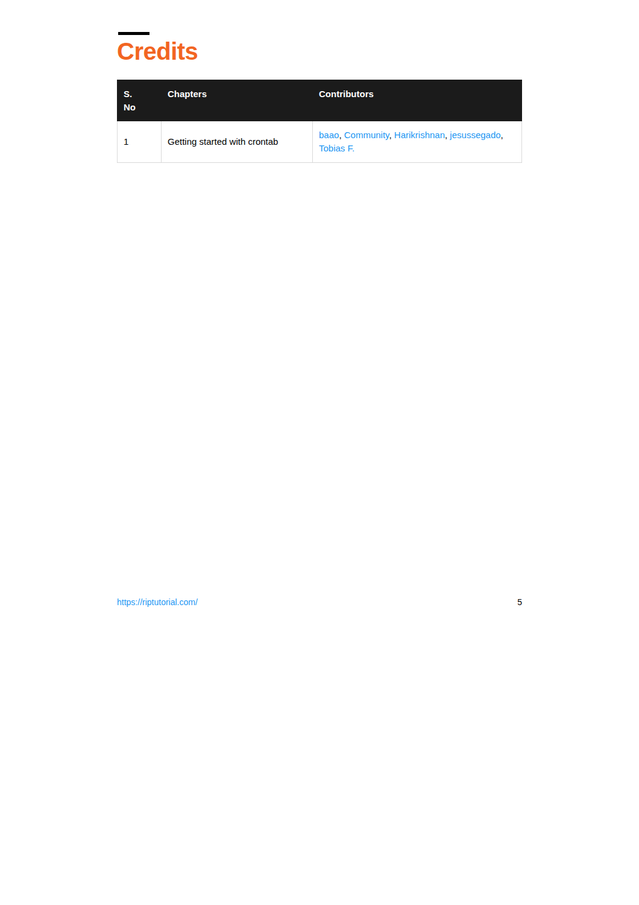Credits
| S. No | Chapters | Contributors |
| --- | --- | --- |
| 1 | Getting started with crontab | baao , Community , Harikrishnan , jesussegado , Tobias F. |
https://riptutorial.com/ 5